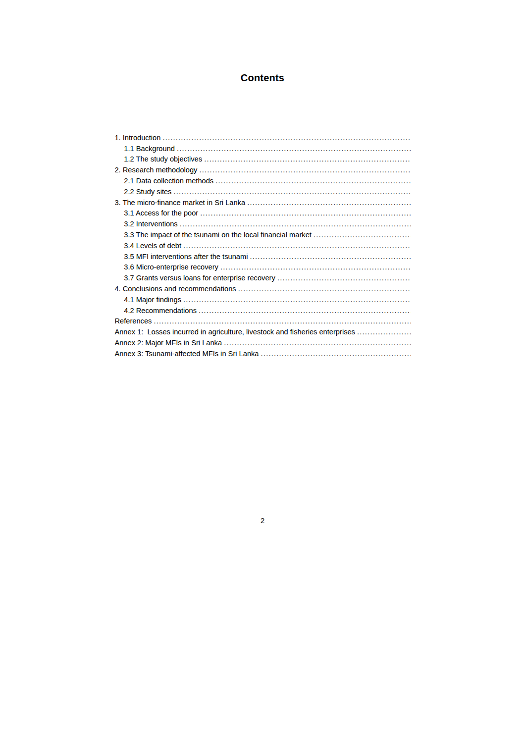Contents
1. Introduction ................................................................................................................................. 4
1.1 Background ............................................................................................................................. 4
1.2 The study objectives ............................................................................................................... 5
2. Research methodology ................................................................................................................. 6
2.1 Data collection methods .......................................................................................................... 6
2.2 Study sites .............................................................................................................................. 6
3. The micro-finance market in Sri Lanka ..................................................................................... 7
3.1 Access for the poor .................................................................................................................. 8
3.2 Interventions ............................................................................................................................. 9
3.3 The impact of the tsunami on the local financial market ....................................................... 10
3.4 Levels of debt .......................................................................................................................... 13
3.5 MFI interventions after the tsunami ......................................................................................... 15
3.6 Micro-enterprise recovery ....................................................................................................... 17
3.7 Grants versus loans for enterprise recovery .......................................................................... 18
4. Conclusions and recommendations ............................................................................................. 19
4.1 Major findings .......................................................................................................................... 19
4.2 Recommendations .................................................................................................................. 19
References ..................................................................................................................................... 21
Annex 1: Losses incurred in agriculture, livestock and fisheries enterprises ................................... 22
Annex 2: Major MFIs in Sri Lanka .................................................................................................... 24
Annex 3: Tsunami-affected MFIs in Sri Lanka ............................................................................... 28
2